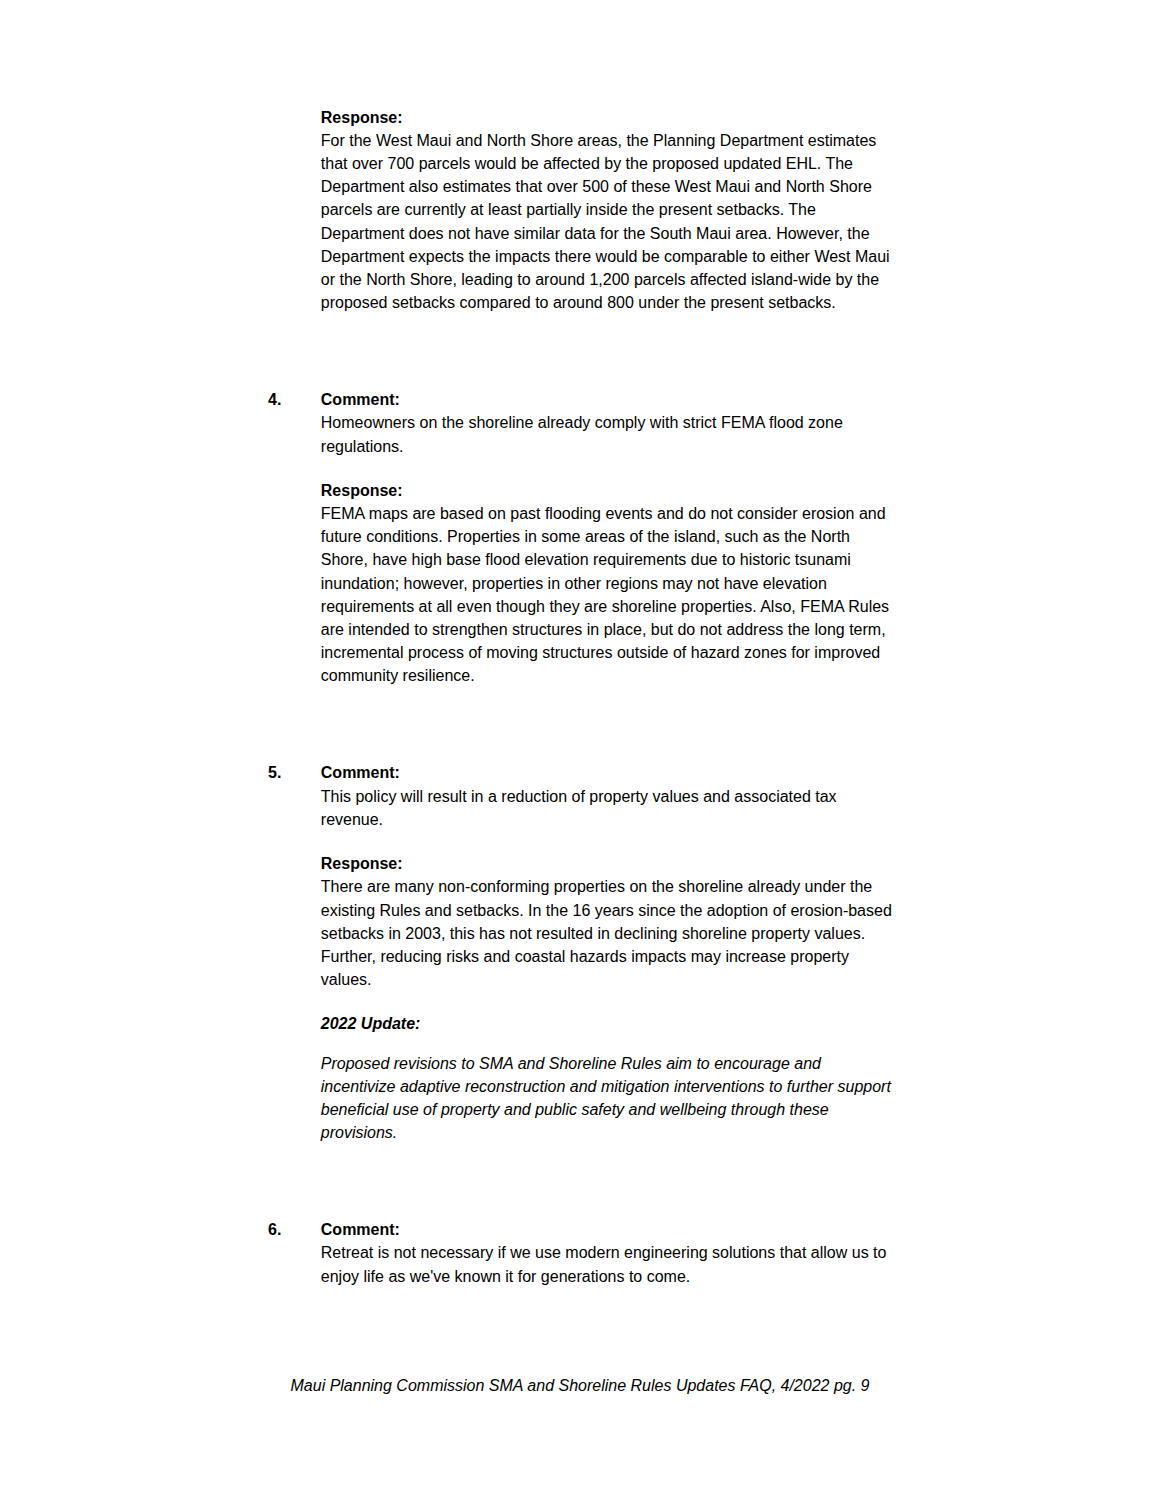Response:
For the West Maui and North Shore areas, the Planning Department estimates that over 700 parcels would be affected by the proposed updated EHL. The Department also estimates that over 500 of these West Maui and North Shore parcels are currently at least partially inside the present setbacks. The Department does not have similar data for the South Maui area. However, the Department expects the impacts there would be comparable to either West Maui or the North Shore, leading to around 1,200 parcels affected island-wide by the proposed setbacks compared to around 800 under the present setbacks.
4.
Comment:
Homeowners on the shoreline already comply with strict FEMA flood zone regulations.
Response:
FEMA maps are based on past flooding events and do not consider erosion and future conditions. Properties in some areas of the island, such as the North Shore, have high base flood elevation requirements due to historic tsunami inundation; however, properties in other regions may not have elevation requirements at all even though they are shoreline properties. Also, FEMA Rules are intended to strengthen structures in place, but do not address the long term, incremental process of moving structures outside of hazard zones for improved community resilience.
5.
Comment:
This policy will result in a reduction of property values and associated tax revenue.
Response:
There are many non-conforming properties on the shoreline already under the existing Rules and setbacks. In the 16 years since the adoption of erosion-based setbacks in 2003, this has not resulted in declining shoreline property values. Further, reducing risks and coastal hazards impacts may increase property values.
2022 Update:
Proposed revisions to SMA and Shoreline Rules aim to encourage and incentivize adaptive reconstruction and mitigation interventions to further support beneficial use of property and public safety and wellbeing through these provisions.
6.
Comment:
Retreat is not necessary if we use modern engineering solutions that allow us to enjoy life as we've known it for generations to come.
Maui Planning Commission SMA and Shoreline Rules Updates FAQ, 4/2022 pg. 9